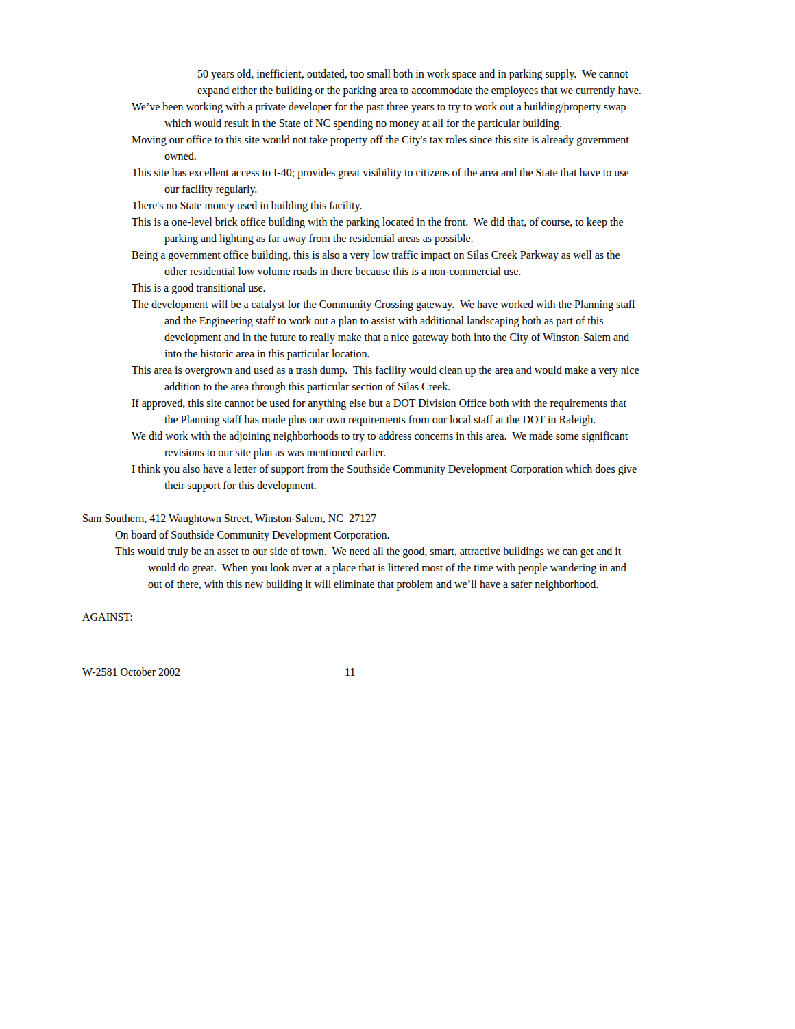50 years old, inefficient, outdated, too small both in work space and in parking supply. We cannot expand either the building or the parking area to accommodate the employees that we currently have.
We’ve been working with a private developer for the past three years to try to work out a building/property swap which would result in the State of NC spending no money at all for the particular building.
Moving our office to this site would not take property off the City's tax roles since this site is already government owned.
This site has excellent access to I-40; provides great visibility to citizens of the area and the State that have to use our facility regularly.
There's no State money used in building this facility.
This is a one-level brick office building with the parking located in the front. We did that, of course, to keep the parking and lighting as far away from the residential areas as possible.
Being a government office building, this is also a very low traffic impact on Silas Creek Parkway as well as the other residential low volume roads in there because this is a non-commercial use.
This is a good transitional use.
The development will be a catalyst for the Community Crossing gateway. We have worked with the Planning staff and the Engineering staff to work out a plan to assist with additional landscaping both as part of this development and in the future to really make that a nice gateway both into the City of Winston-Salem and into the historic area in this particular location.
This area is overgrown and used as a trash dump. This facility would clean up the area and would make a very nice addition to the area through this particular section of Silas Creek.
If approved, this site cannot be used for anything else but a DOT Division Office both with the requirements that the Planning staff has made plus our own requirements from our local staff at the DOT in Raleigh.
We did work with the adjoining neighborhoods to try to address concerns in this area. We made some significant revisions to our site plan as was mentioned earlier.
I think you also have a letter of support from the Southside Community Development Corporation which does give their support for this development.
Sam Southern, 412 Waughtown Street, Winston-Salem, NC 27127
On board of Southside Community Development Corporation.
This would truly be an asset to our side of town. We need all the good, smart, attractive buildings we can get and it would do great. When you look over at a place that is littered most of the time with people wandering in and out of there, with this new building it will eliminate that problem and we’ll have a safer neighborhood.
AGAINST:
W-2581 October 2002 11